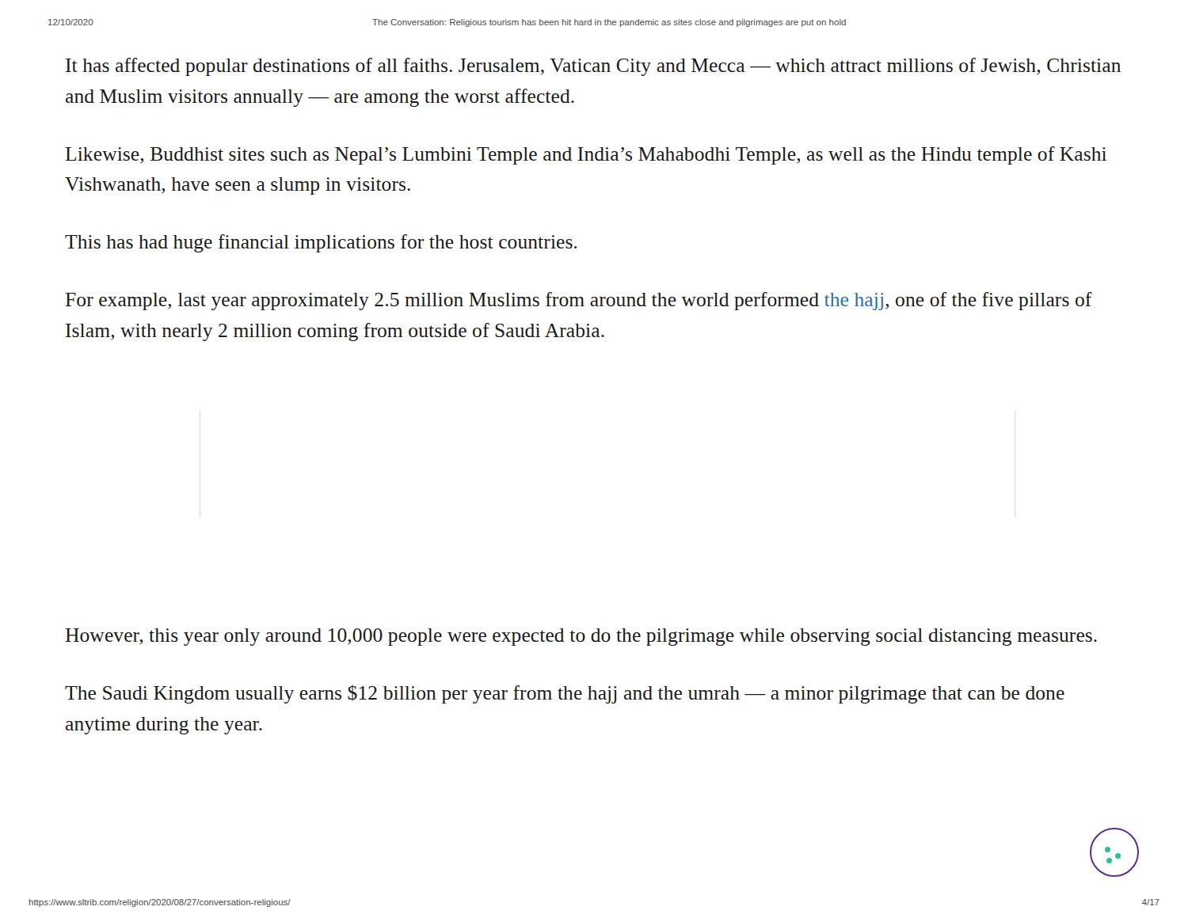12/10/2020
The Conversation: Religious tourism has been hit hard in the pandemic as sites close and pilgrimages are put on hold
It has affected popular destinations of all faiths. Jerusalem, Vatican City and Mecca — which attract millions of Jewish, Christian and Muslim visitors annually — are among the worst affected.
Likewise, Buddhist sites such as Nepal’s Lumbini Temple and India’s Mahabodhi Temple, as well as the Hindu temple of Kashi Vishwanath, have seen a slump in visitors.
This has had huge financial implications for the host countries.
For example, last year approximately 2.5 million Muslims from around the world performed the hajj, one of the five pillars of Islam, with nearly 2 million coming from outside of Saudi Arabia.
However, this year only around 10,000 people were expected to do the pilgrimage while observing social distancing measures.
The Saudi Kingdom usually earns $12 billion per year from the hajj and the umrah — a minor pilgrimage that can be done anytime during the year.
https://www.sltrib.com/religion/2020/08/27/conversation-religious/
4/17